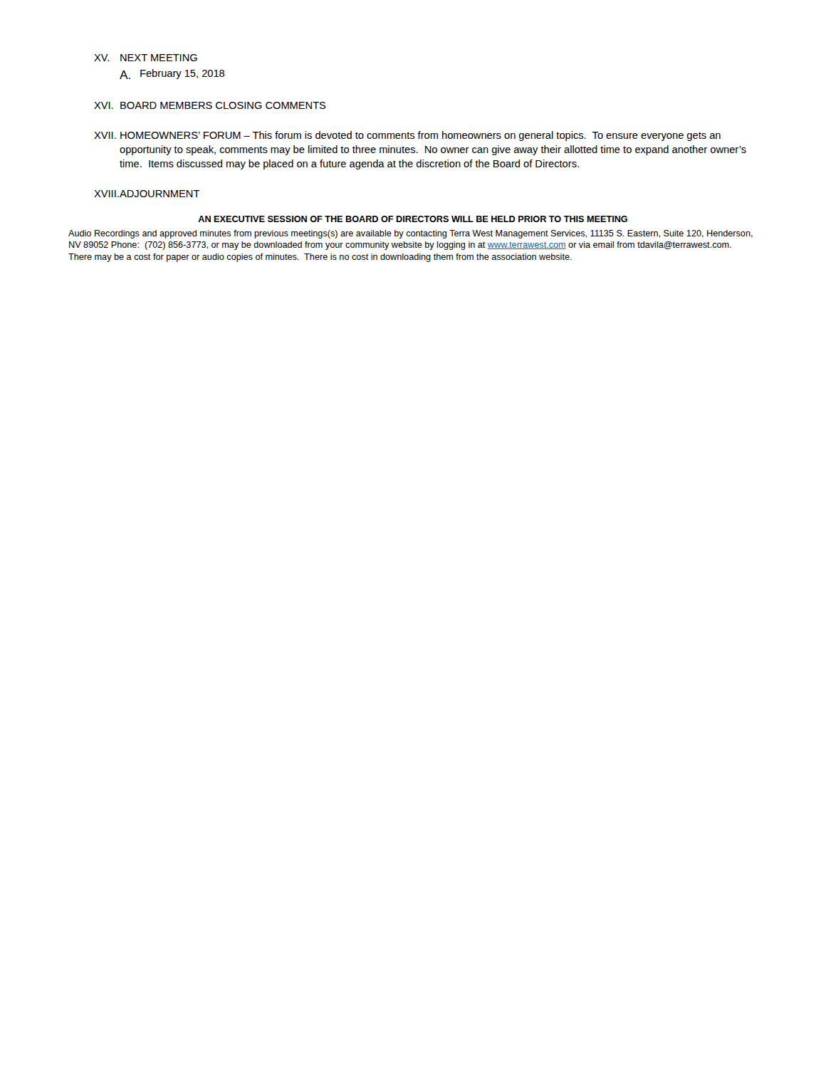XV.
NEXT MEETING
A.
February 15, 2018
XVI.
BOARD MEMBERS CLOSING COMMENTS
XVII.
HOMEOWNERS’ FORUM – This forum is devoted to comments from homeowners on general topics. To ensure everyone gets an opportunity to speak, comments may be limited to three minutes. No owner can give away their allotted time to expand another owner’s time. Items discussed may be placed on a future agenda at the discretion of the Board of Directors.
XVIII.
ADJOURNMENT
AN EXECUTIVE SESSION OF THE BOARD OF DIRECTORS WILL BE HELD PRIOR TO THIS MEETING
Audio Recordings and approved minutes from previous meetings(s) are available by contacting Terra West Management Services, 11135 S. Eastern, Suite 120, Henderson, NV 89052 Phone: (702) 856-3773, or may be downloaded from your community website by logging in at www.terrawest.com or via email from tdavila@terrawest.com. There may be a cost for paper or audio copies of minutes. There is no cost in downloading them from the association website.